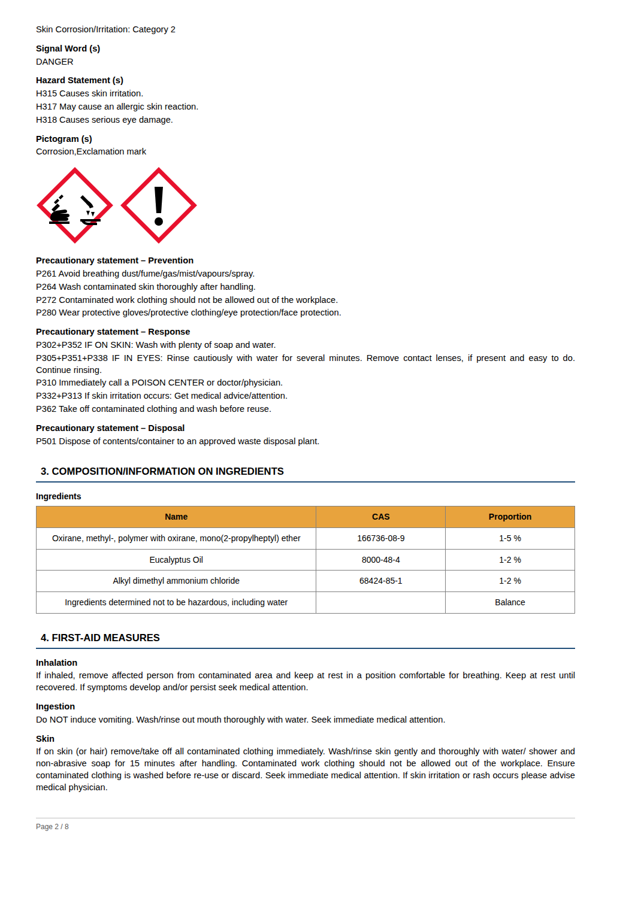Skin Corrosion/Irritation: Category 2
Signal Word (s)
DANGER
Hazard Statement (s)
H315 Causes skin irritation.
H317 May cause an allergic skin reaction.
H318 Causes serious eye damage.
Pictogram (s)
Corrosion,Exclamation mark
Precautionary statement – Prevention
P261 Avoid breathing dust/fume/gas/mist/vapours/spray.
P264 Wash contaminated skin thoroughly after handling.
P272 Contaminated work clothing should not be allowed out of the workplace.
P280 Wear protective gloves/protective clothing/eye protection/face protection.
Precautionary statement – Response
P302+P352 IF ON SKIN: Wash with plenty of soap and water.
P305+P351+P338 IF IN EYES: Rinse cautiously with water for several minutes. Remove contact lenses, if present and easy to do. Continue rinsing.
P310 Immediately call a POISON CENTER or doctor/physician.
P332+P313 If skin irritation occurs: Get medical advice/attention.
P362 Take off contaminated clothing and wash before reuse.
Precautionary statement – Disposal
P501 Dispose of contents/container to an approved waste disposal plant.
3. COMPOSITION/INFORMATION ON INGREDIENTS
Ingredients
| Name | CAS | Proportion |
| --- | --- | --- |
| Oxirane, methyl-, polymer with oxirane, mono(2-propylheptyl) ether | 166736-08-9 | 1-5 % |
| Eucalyptus Oil | 8000-48-4 | 1-2 % |
| Alkyl dimethyl ammonium chloride | 68424-85-1 | 1-2 % |
| Ingredients determined not to be hazardous, including water | | Balance |
4. FIRST-AID MEASURES
Inhalation
If inhaled, remove affected person from contaminated area and keep at rest in a position comfortable for breathing. Keep at rest until recovered. If symptoms develop and/or persist seek medical attention.
Ingestion
Do NOT induce vomiting. Wash/rinse out mouth thoroughly with water. Seek immediate medical attention.
Skin
If on skin (or hair) remove/take off all contaminated clothing immediately. Wash/rinse skin gently and thoroughly with water/ shower and non-abrasive soap for 15 minutes after handling. Contaminated work clothing should not be allowed out of the workplace. Ensure contaminated clothing is washed before re-use or discard. Seek immediate medical attention. If skin irritation or rash occurs please advise medical physician.
Page 2 / 8